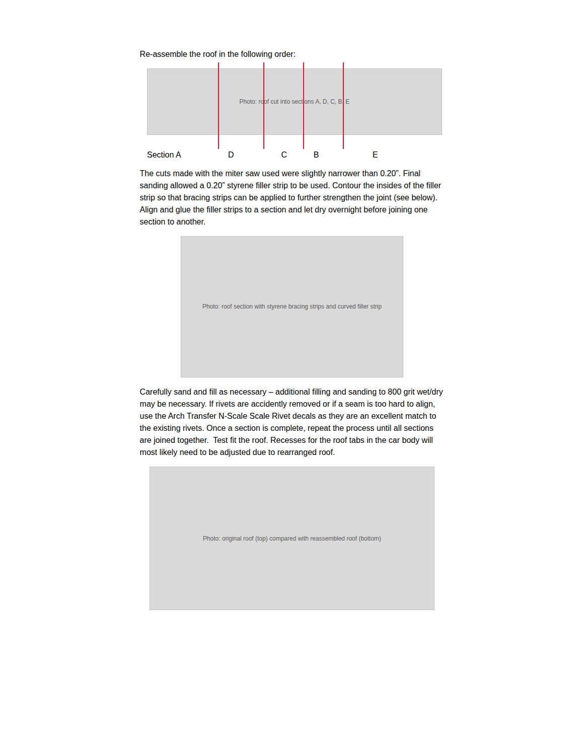Re-assemble the roof in the following order:
Photo: roof cut into sections A, D, C, B, E
Section A D C B E
The cuts made with the miter saw used were slightly narrower than 0.20”. Final sanding allowed a 0.20” styrene filler strip to be used. Contour the insides of the filler strip so that bracing strips can be applied to further strengthen the joint (see below). Align and glue the filler strips to a section and let dry overnight before joining one section to another.
Photo: roof section with styrene bracing strips and curved filler strip
Carefully sand and fill as necessary – additional filling and sanding to 800 grit wet/dry may be necessary. If rivets are accidently removed or if a seam is too hard to align, use the Arch Transfer N-Scale Scale Rivet decals as they are an excellent match to the existing rivets. Once a section is complete, repeat the process until all sections are joined together. Test fit the roof. Recesses for the roof tabs in the car body will most likely need to be adjusted due to rearranged roof.
Photo: original roof (top) compared with reassembled roof (bottom)